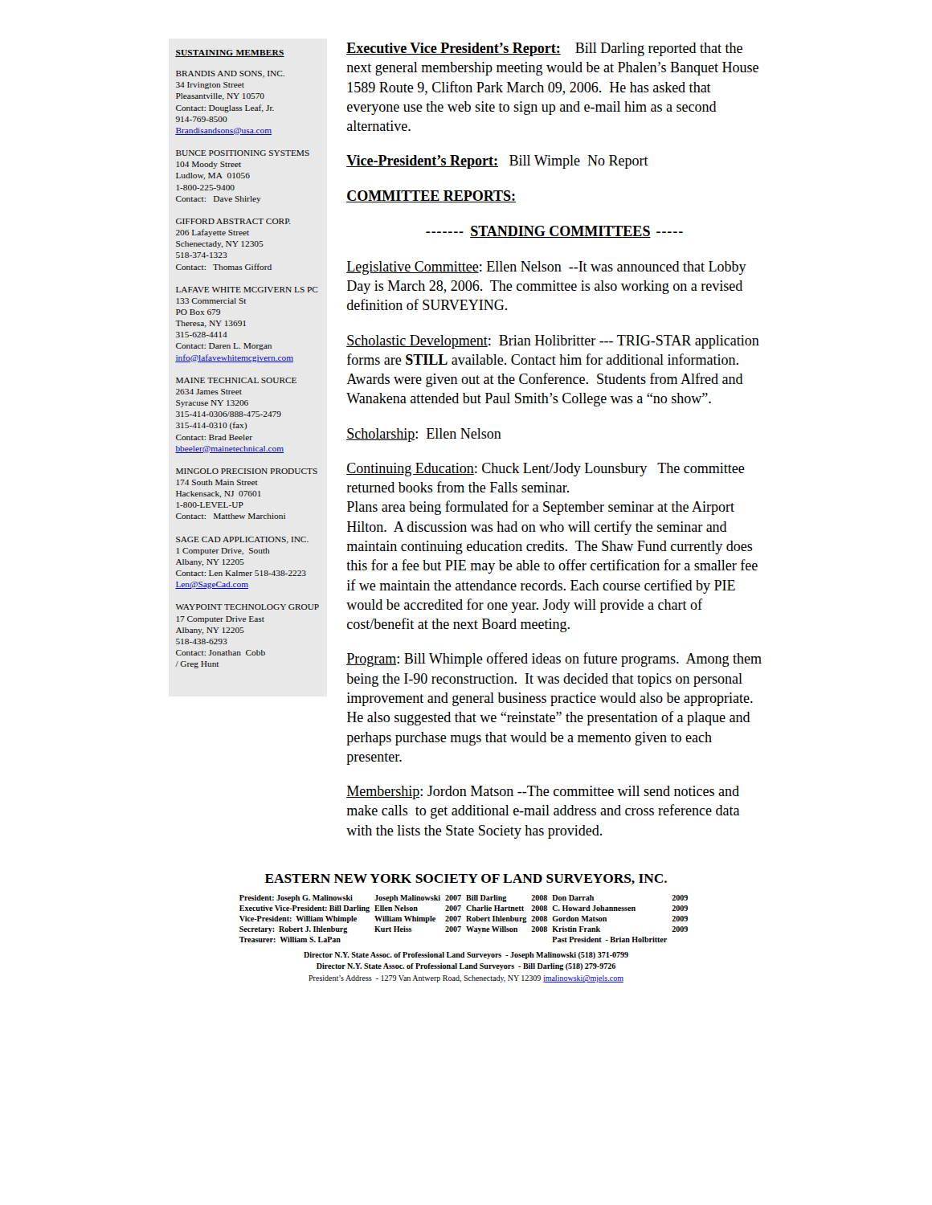SUSTAINING MEMBERS
BRANDIS AND SONS, INC.
34 Irvington Street
Pleasantville, NY 10570
Contact: Douglass Leaf, Jr.
914-769-8500
Brandisandsons@usa.com
BUNCE POSITIONING SYSTEMS
104 Moody Street
Ludlow, MA 01056
1-800-225-9400
Contact: Dave Shirley
GIFFORD ABSTRACT CORP.
206 Lafayette Street
Schenectady, NY 12305
518-374-1323
Contact: Thomas Gifford
LAFAVE WHITE MCGIVERN LS PC
133 Commercial St
PO Box 679
Theresa, NY 13691
315-628-4414
Contact: Daren L. Morgan
info@lafavewhitemcgivern.com
MAINE TECHNICAL SOURCE
2634 James Street
Syracuse NY 13206
315-414-0306/888-475-2479
315-414-0310 (fax)
Contact: Brad Beeler
bbeeler@mainetechnical.com
MINGOLO PRECISION PRODUCTS
174 South Main Street
Hackensack, NJ 07601
1-800-LEVEL-UP
Contact: Matthew Marchioni
SAGE CAD APPLICATIONS, INC.
1 Computer Drive, South
Albany, NY 12205
Contact: Len Kalmer 518-438-2223
Len@SageCad.com
WAYPOINT TECHNOLOGY GROUP
17 Computer Drive East
Albany, NY 12205
518-438-6293
Contact: Jonathan Cobb
/ Greg Hunt
Executive Vice President’s Report: Bill Darling reported that the next general membership meeting would be at Phalen’s Banquet House 1589 Route 9, Clifton Park March 09, 2006. He has asked that everyone use the web site to sign up and e-mail him as a second alternative.
Vice-President’s Report: Bill Wimple No Report
COMMITTEE REPORTS:
-------STANDING COMMITTEES-----
Legislative Committee: Ellen Nelson --It was announced that Lobby Day is March 28, 2006. The committee is also working on a revised definition of SURVEYING.
Scholastic Development: Brian Holibritter --- TRIG-STAR application forms are STILL available. Contact him for additional information. Awards were given out at the Conference. Students from Alfred and Wanakena attended but Paul Smith’s College was a “no show”.
Scholarship: Ellen Nelson
Continuing Education: Chuck Lent/Jody Lounsbury The committee returned books from the Falls seminar.
Plans area being formulated for a September seminar at the Airport Hilton. A discussion was had on who will certify the seminar and maintain continuing education credits. The Shaw Fund currently does this for a fee but PIE may be able to offer certification for a smaller fee if we maintain the attendance records. Each course certified by PIE would be accredited for one year. Jody will provide a chart of cost/benefit at the next Board meeting.
Program: Bill Whimple offered ideas on future programs. Among them being the I-90 reconstruction. It was decided that topics on personal improvement and general business practice would also be appropriate. He also suggested that we “reinstate” the presentation of a plaque and perhaps purchase mugs that would be a memento given to each presenter.
Membership: Jordon Matson --The committee will send notices and make calls to get additional e-mail address and cross reference data with the lists the State Society has provided.
EASTERN NEW YORK SOCIETY OF LAND SURVEYORS, INC.
| President: Joseph G. Malinowski | Joseph Malinowski | 2007 | Bill Darling | 2008 | Don Darrah | 2009 |
| Executive Vice-President: Bill Darling | Ellen Nelson | 2007 | Charlie Hartnett | 2008 | C. Howard Johannessen | 2009 |
| Vice-President: William Whimple | William Whimple | 2007 | Robert Ihlenburg | 2008 | Gordon Matson | 2009 |
| Secretary: Robert J. Ihlenburg | Kurt Heiss | 2007 | Wayne Willson | 2008 | Kristin Frank | 2009 |
| Treasurer: William S. LaPan | | | | | Past President - Brian Holbritter | |
Director N.Y. State Assoc. of Professional Land Surveyors - Joseph Malinowski (518) 371-0799
Director N.Y. State Assoc. of Professional Land Surveyors - Bill Darling (518) 279-9726
President’s Address - 1279 Van Antwerp Road, Schenectady, NY 12309 jmalinowski@mjels.com